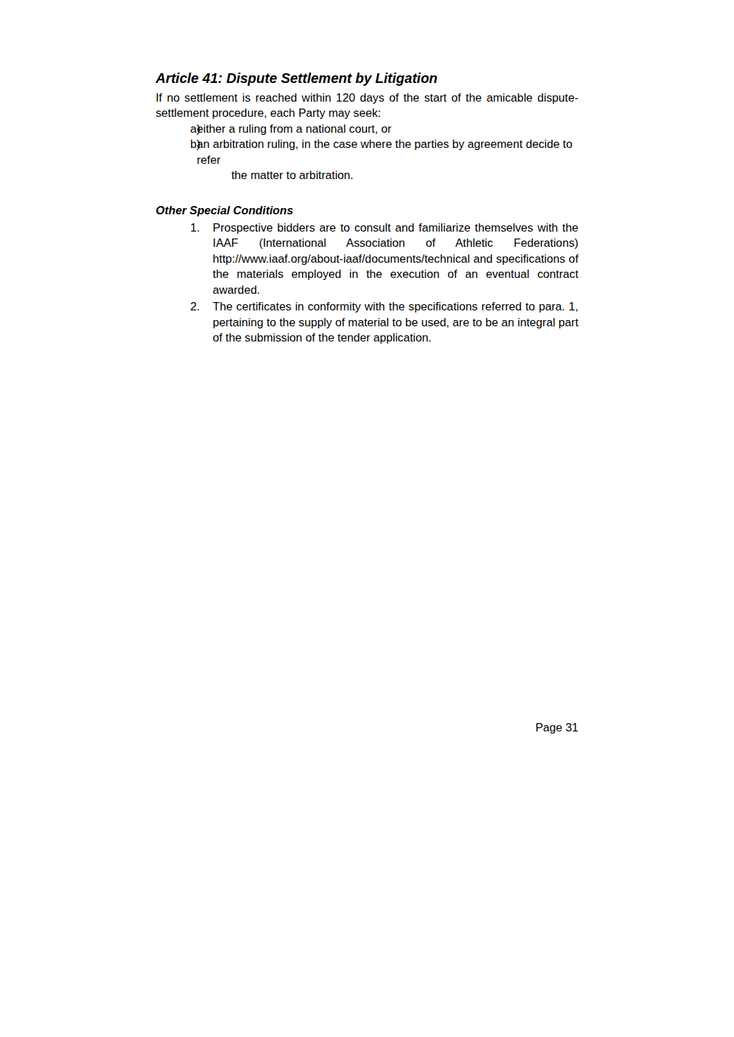Article 41: Dispute Settlement by Litigation
If no settlement is reached within 120 days of the start of the amicable dispute-settlement procedure, each Party may seek:
a)
either a ruling from a national court, or
b)
an arbitration ruling, in the case where the parties by agreement decide to refer
the matter to arbitration.
Other Special Conditions
Prospective bidders are to consult and familiarize themselves with the IAAF (International Association of Athletic Federations) http://www.iaaf.org/about-iaaf/documents/technical and specifications of the materials employed in the execution of an eventual contract awarded.
The certificates in conformity with the specifications referred to para. 1, pertaining to the supply of material to be used, are to be an integral part of the submission of the tender application.
Page 31